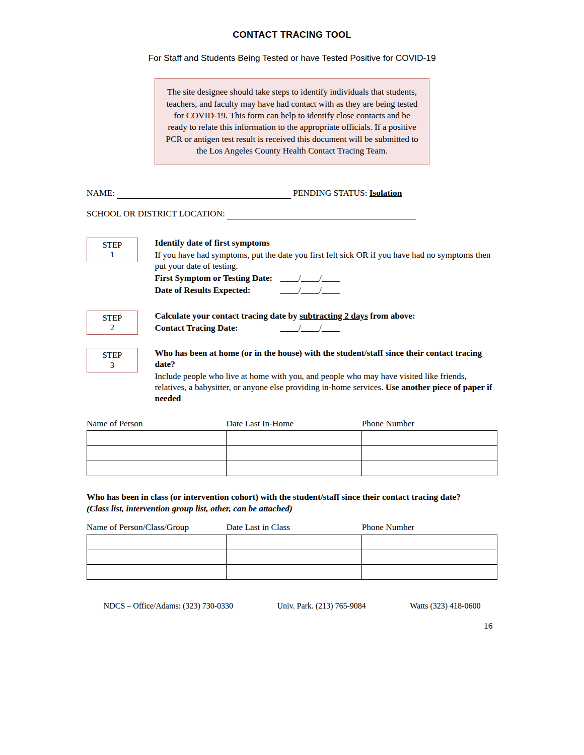CONTACT TRACING TOOL
For Staff and Students Being Tested or have Tested Positive for COVID-19
The site designee should take steps to identify individuals that students, teachers, and faculty may have had contact with as they are being tested for COVID-19. This form can help to identify close contacts and be ready to relate this information to the appropriate officials. If a positive PCR or antigen test result is received this document will be submitted to the Los Angeles County Health Contact Tracing Team.
NAME: PENDING STATUS: Isolation
SCHOOL OR DISTRICT LOCATION:
STEP
1
Identify date of first symptoms
If you have had symptoms, put the date you first felt sick OR if you have had no symptoms then put your date of testing.
First Symptom or Testing Date: ____/____/____
Date of Results Expected: ____/____/____
STEP
2
Calculate your contact tracing date by subtracting 2 days from above:
Contact Tracing Date: ____/____/____
STEP
3
Who has been at home (or in the house) with the student/staff since their contact tracing date?
Include people who live at home with you, and people who may have visited like friends, relatives, a babysitter, or anyone else providing in-home services. Use another piece of paper if needed
Name of Person Date Last In-Home Phone Number
Who has been in class (or intervention cohort) with the student/staff since their contact tracing date?
(Class list, intervention group list, other, can be attached)
Name of Person/Class/Group Date Last in Class Phone Number
NDCS – Office/Adams: (323) 730-0330 Univ. Park. (213) 765-9084 Watts (323) 418-0600
16